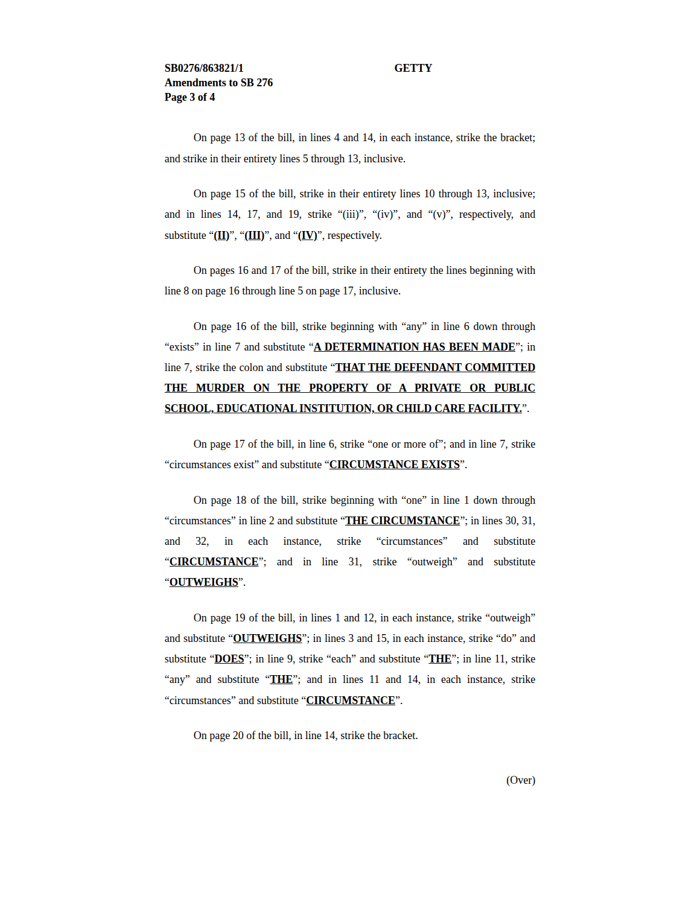SB0276/863821/1GETTY
Amendments to SB 276
Page 3 of 4
On page 13 of the bill, in lines 4 and 14, in each instance, strike the bracket; and strike in their entirety lines 5 through 13, inclusive.
On page 15 of the bill, strike in their entirety lines 10 through 13, inclusive; and in lines 14, 17, and 19, strike “(iii)”, “(iv)”, and “(v)”, respectively, and substitute “(II)”, “(III)”, and “(IV)”, respectively.
On pages 16 and 17 of the bill, strike in their entirety the lines beginning with line 8 on page 16 through line 5 on page 17, inclusive.
On page 16 of the bill, strike beginning with “any” in line 6 down through “exists” in line 7 and substitute “A DETERMINATION HAS BEEN MADE”; in line 7, strike the colon and substitute “THAT THE DEFENDANT COMMITTED THE MURDER ON THE PROPERTY OF A PRIVATE OR PUBLIC SCHOOL, EDUCATIONAL INSTITUTION, OR CHILD CARE FACILITY.”.
On page 17 of the bill, in line 6, strike “one or more of”; and in line 7, strike “circumstances exist” and substitute “CIRCUMSTANCE EXISTS”.
On page 18 of the bill, strike beginning with “one” in line 1 down through “circumstances” in line 2 and substitute “THE CIRCUMSTANCE”; in lines 30, 31, and 32, in each instance, strike “circumstances” and substitute “CIRCUMSTANCE”; and in line 31, strike “outweigh” and substitute “OUTWEIGHS”.
On page 19 of the bill, in lines 1 and 12, in each instance, strike “outweigh” and substitute “OUTWEIGHS”; in lines 3 and 15, in each instance, strike “do” and substitute “DOES”; in line 9, strike “each” and substitute “THE”; in line 11, strike “any” and substitute “THE”; and in lines 11 and 14, in each instance, strike “circumstances” and substitute “CIRCUMSTANCE”.
On page 20 of the bill, in line 14, strike the bracket.
(Over)